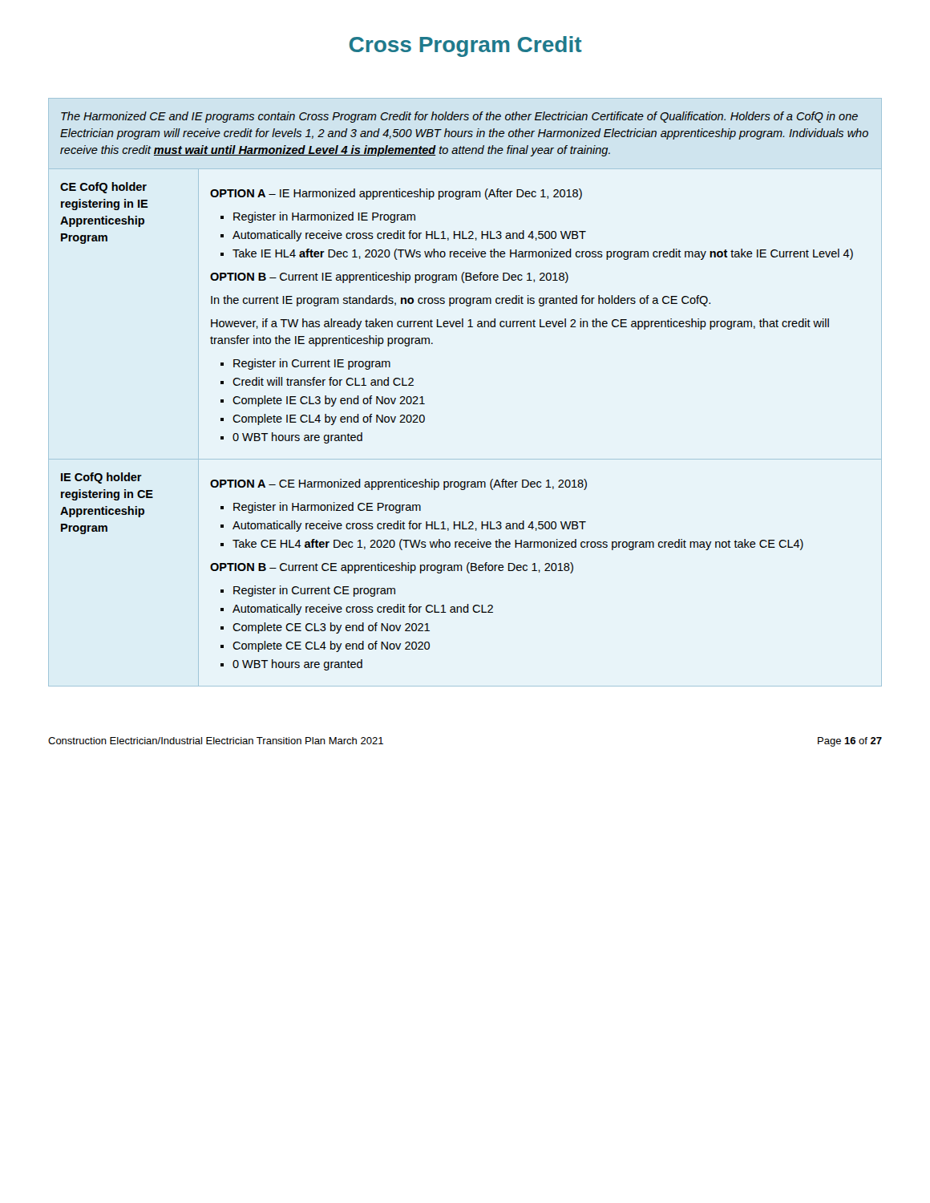Cross Program Credit
| The Harmonized CE and IE programs contain Cross Program Credit for holders of the other Electrician Certificate of Qualification. Holders of a CofQ in one Electrician program will receive credit for levels 1, 2 and 3 and 4,500 WBT hours in the other Harmonized Electrician apprenticeship program. Individuals who receive this credit must wait until Harmonized Level 4 is implemented to attend the final year of training. |
| CE CofQ holder registering in IE Apprenticeship Program | OPTION A – IE Harmonized apprenticeship program (After Dec 1, 2018) Register in Harmonized IE Program Automatically receive cross credit for HL1, HL2, HL3 and 4,500 WBT Take IE HL4 after Dec 1, 2020 (TWs who receive the Harmonized cross program credit may not take IE Current Level 4) OPTION B – Current IE apprenticeship program (Before Dec 1, 2018) In the current IE program standards, no cross program credit is granted for holders of a CE CofQ. However, if a TW has already taken current Level 1 and current Level 2 in the CE apprenticeship program, that credit will transfer into the IE apprenticeship program. Register in Current IE program Credit will transfer for CL1 and CL2 Complete IE CL3 by end of Nov 2021 Complete IE CL4 by end of Nov 2020 0 WBT hours are granted |
| IE CofQ holder registering in CE Apprenticeship Program | OPTION A – CE Harmonized apprenticeship program (After Dec 1, 2018) Register in Harmonized CE Program Automatically receive cross credit for HL1, HL2, HL3 and 4,500 WBT Take CE HL4 after Dec 1, 2020 (TWs who receive the Harmonized cross program credit may not take CE CL4) OPTION B – Current CE apprenticeship program (Before Dec 1, 2018) Register in Current CE program Automatically receive cross credit for CL1 and CL2 Complete CE CL3 by end of Nov 2021 Complete CE CL4 by end of Nov 2020 0 WBT hours are granted |
Construction Electrician/Industrial Electrician Transition Plan March 2021 Page 16 of 27